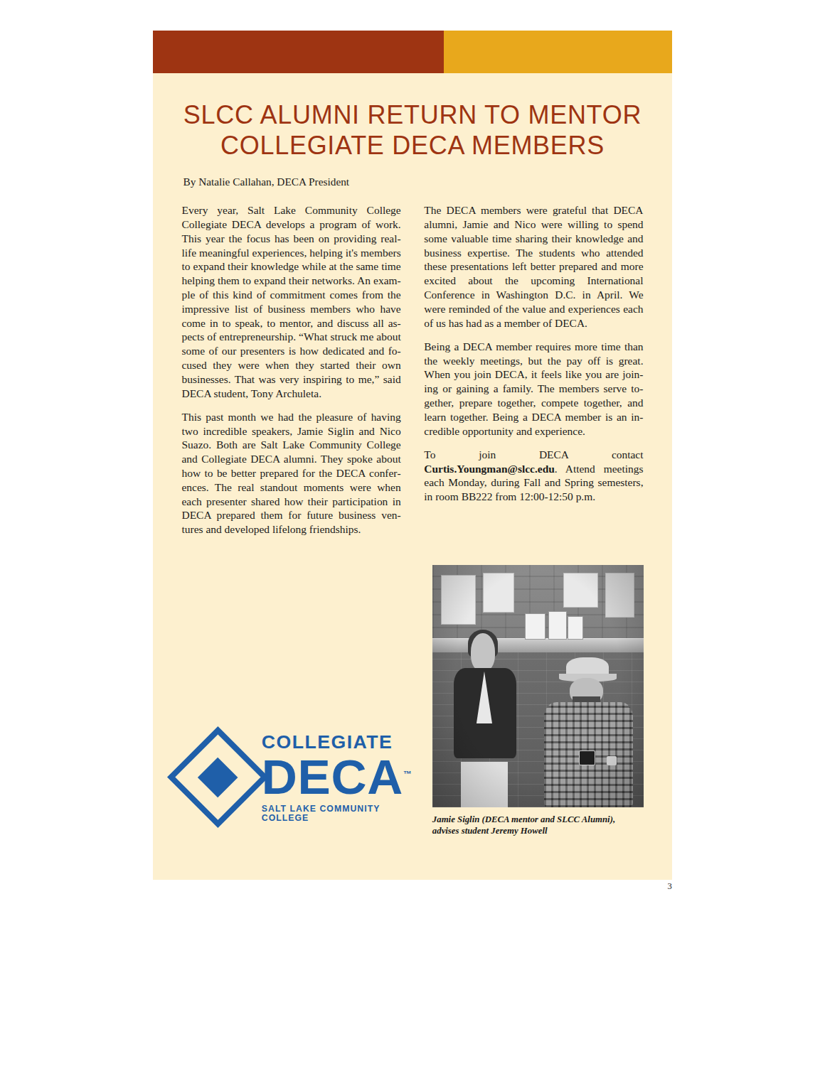SLCC Alumni Return to Mentor
Collegiate DECA Members
By Natalie Callahan, DECA President
Every year, Salt Lake Community College Collegiate DECA develops a program of work. This year the focus has been on providing real-life meaningful experiences, helping it's members to expand their knowledge while at the same time helping them to expand their networks. An example of this kind of commitment comes from the impressive list of business members who have come in to speak, to mentor, and discuss all aspects of entrepreneurship. “What struck me about some of our presenters is how dedicated and focused they were when they started their own businesses. That was very inspiring to me,” said DECA student, Tony Archuleta.
This past month we had the pleasure of having two incredible speakers, Jamie Siglin and Nico Suazo. Both are Salt Lake Community College and Collegiate DECA alumni. They spoke about how to be better prepared for the DECA conferences. The real standout moments were when each presenter shared how their participation in DECA prepared them for future business ventures and developed lifelong friendships.
The DECA members were grateful that DECA alumni, Jamie and Nico were willing to spend some valuable time sharing their knowledge and business expertise. The students who attended these presentations left better prepared and more excited about the upcoming International Conference in Washington D.C. in April. We were reminded of the value and experiences each of us has had as a member of DECA.
Being a DECA member requires more time than the weekly meetings, but the pay off is great. When you join DECA, it feels like you are joining or gaining a family. The members serve together, prepare together, compete together, and learn together. Being a DECA member is an incredible opportunity and experience.
To join DECA contact Curtis.Youngman@slcc.edu. Attend meetings each Monday, during Fall and Spring semesters, in room BB222 from 12:00-12:50 p.m.
COLLEGIATE
DECA™
SALT LAKE COMMUNITY COLLEGE
Jamie Siglin (DECA mentor and SLCC Alumni), advises student Jeremy Howell
3